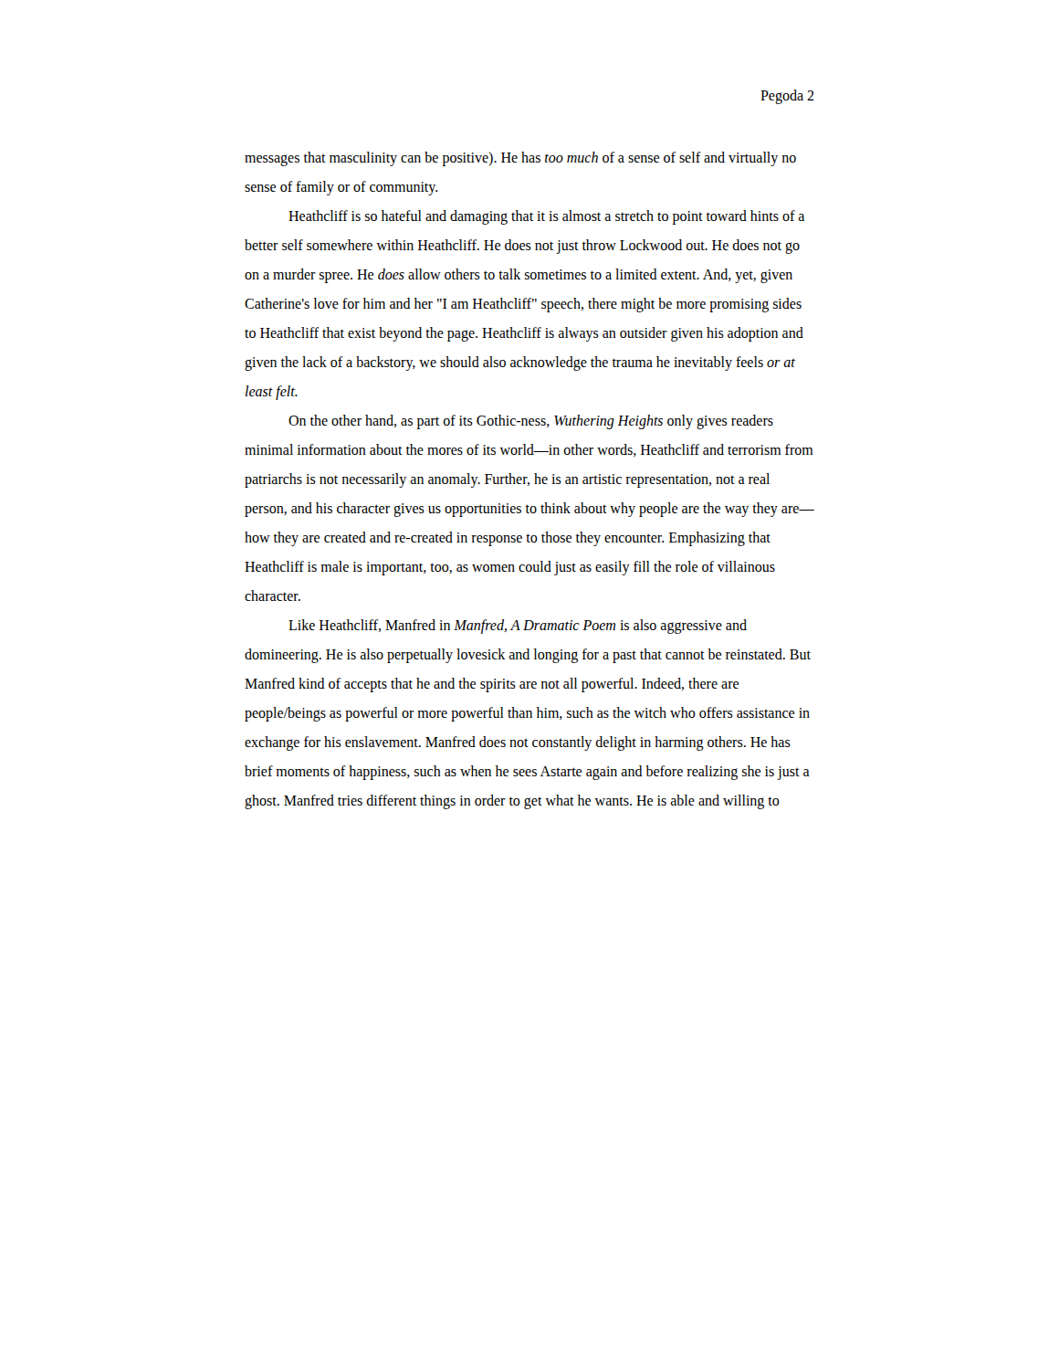Pegoda 2
messages that masculinity can be positive). He has too much of a sense of self and virtually no sense of family or of community.
Heathcliff is so hateful and damaging that it is almost a stretch to point toward hints of a better self somewhere within Heathcliff. He does not just throw Lockwood out. He does not go on a murder spree. He does allow others to talk sometimes to a limited extent. And, yet, given Catherine's love for him and her "I am Heathcliff" speech, there might be more promising sides to Heathcliff that exist beyond the page. Heathcliff is always an outsider given his adoption and given the lack of a backstory, we should also acknowledge the trauma he inevitably feels or at least felt.
On the other hand, as part of its Gothic-ness, Wuthering Heights only gives readers minimal information about the mores of its world—in other words, Heathcliff and terrorism from patriarchs is not necessarily an anomaly. Further, he is an artistic representation, not a real person, and his character gives us opportunities to think about why people are the way they are—how they are created and re-created in response to those they encounter. Emphasizing that Heathcliff is male is important, too, as women could just as easily fill the role of villainous character.
Like Heathcliff, Manfred in Manfred, A Dramatic Poem is also aggressive and domineering. He is also perpetually lovesick and longing for a past that cannot be reinstated. But Manfred kind of accepts that he and the spirits are not all powerful. Indeed, there are people/beings as powerful or more powerful than him, such as the witch who offers assistance in exchange for his enslavement. Manfred does not constantly delight in harming others. He has brief moments of happiness, such as when he sees Astarte again and before realizing she is just a ghost. Manfred tries different things in order to get what he wants. He is able and willing to